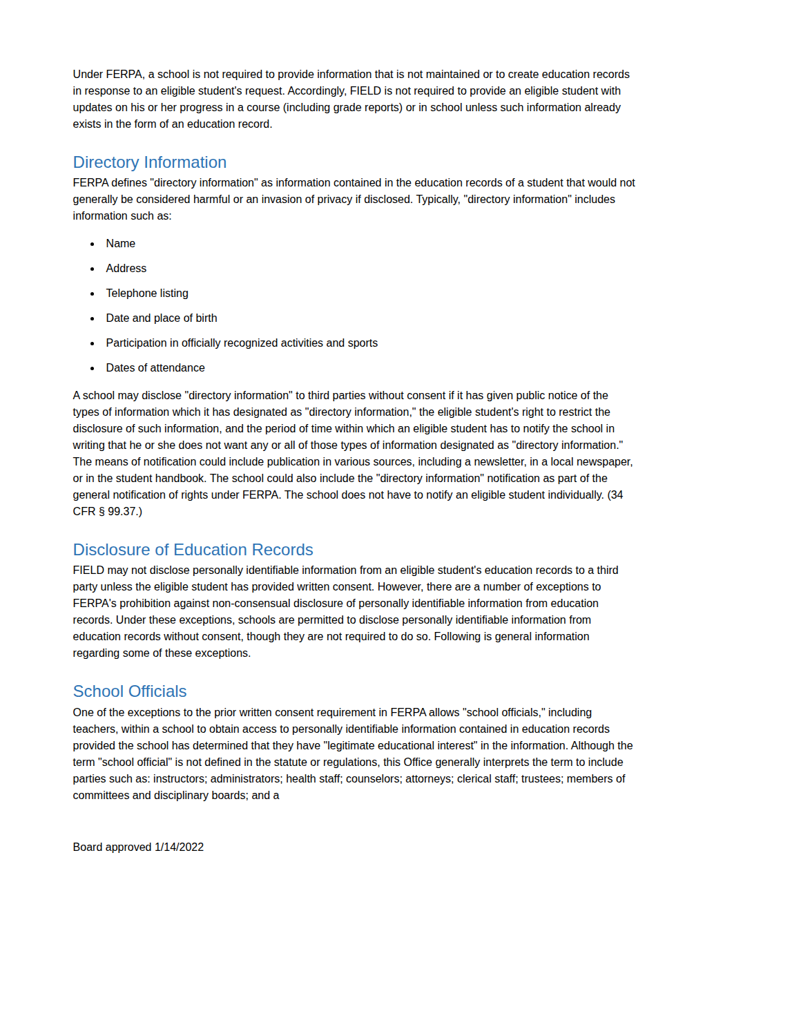Under FERPA, a school is not required to provide information that is not maintained or to create education records in response to an eligible student's request. Accordingly, FIELD is not required to provide an eligible student with updates on his or her progress in a course (including grade reports) or in school unless such information already exists in the form of an education record.
Directory Information
FERPA defines "directory information" as information contained in the education records of a student that would not generally be considered harmful or an invasion of privacy if disclosed. Typically, "directory information" includes information such as:
Name
Address
Telephone listing
Date and place of birth
Participation in officially recognized activities and sports
Dates of attendance
A school may disclose "directory information" to third parties without consent if it has given public notice of the types of information which it has designated as "directory information," the eligible student's right to restrict the disclosure of such information, and the period of time within which an eligible student has to notify the school in writing that he or she does not want any or all of those types of information designated as "directory information." The means of notification could include publication in various sources, including a newsletter, in a local newspaper, or in the student handbook. The school could also include the "directory information" notification as part of the general notification of rights under FERPA. The school does not have to notify an eligible student individually. (34 CFR § 99.37.)
Disclosure of Education Records
FIELD may not disclose personally identifiable information from an eligible student's education records to a third party unless the eligible student has provided written consent. However, there are a number of exceptions to FERPA's prohibition against non-consensual disclosure of personally identifiable information from education records. Under these exceptions, schools are permitted to disclose personally identifiable information from education records without consent, though they are not required to do so. Following is general information regarding some of these exceptions.
School Officials
One of the exceptions to the prior written consent requirement in FERPA allows "school officials," including teachers, within a school to obtain access to personally identifiable information contained in education records provided the school has determined that they have "legitimate educational interest" in the information. Although the term "school official" is not defined in the statute or regulations, this Office generally interprets the term to include parties such as: instructors; administrators; health staff; counselors; attorneys; clerical staff; trustees; members of committees and disciplinary boards; and a
Board approved 1/14/2022